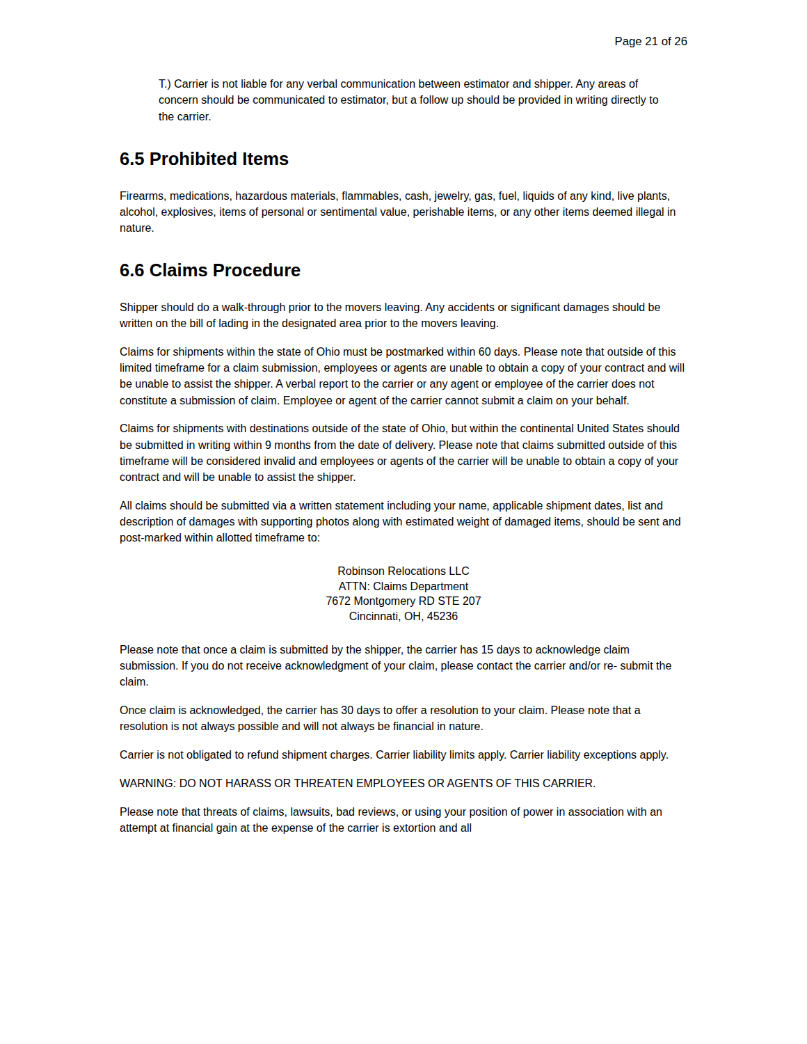Page 21 of 26
T.) Carrier is not liable for any verbal communication between estimator and shipper. Any areas of concern should be communicated to estimator, but a follow up should be provided in writing directly to the carrier.
6.5 Prohibited Items
Firearms, medications, hazardous materials, flammables, cash, jewelry, gas, fuel, liquids of any kind, live plants, alcohol, explosives, items of personal or sentimental value, perishable items, or any other items deemed illegal in nature.
6.6 Claims Procedure
Shipper should do a walk-through prior to the movers leaving. Any accidents or significant damages should be written on the bill of lading in the designated area prior to the movers leaving.
Claims for shipments within the state of Ohio must be postmarked within 60 days. Please note that outside of this limited timeframe for a claim submission, employees or agents are unable to obtain a copy of your contract and will be unable to assist the shipper. A verbal report to the carrier or any agent or employee of the carrier does not constitute a submission of claim. Employee or agent of the carrier cannot submit a claim on your behalf.
Claims for shipments with destinations outside of the state of Ohio, but within the continental United States should be submitted in writing within 9 months from the date of delivery. Please note that claims submitted outside of this timeframe will be considered invalid and employees or agents of the carrier will be unable to obtain a copy of your contract and will be unable to assist the shipper.
All claims should be submitted via a written statement including your name, applicable shipment dates, list and description of damages with supporting photos along with estimated weight of damaged items, should be sent and post-marked within allotted timeframe to:
Robinson Relocations LLC
ATTN: Claims Department
7672 Montgomery RD STE 207
Cincinnati, OH, 45236
Please note that once a claim is submitted by the shipper, the carrier has 15 days to acknowledge claim submission. If you do not receive acknowledgment of your claim, please contact the carrier and/or re- submit the claim.
Once claim is acknowledged, the carrier has 30 days to offer a resolution to your claim. Please note that a resolution is not always possible and will not always be financial in nature.
Carrier is not obligated to refund shipment charges. Carrier liability limits apply. Carrier liability exceptions apply.
WARNING: DO NOT HARASS OR THREATEN EMPLOYEES OR AGENTS OF THIS CARRIER.
Please note that threats of claims, lawsuits, bad reviews, or using your position of power in association with an attempt at financial gain at the expense of the carrier is extortion and all